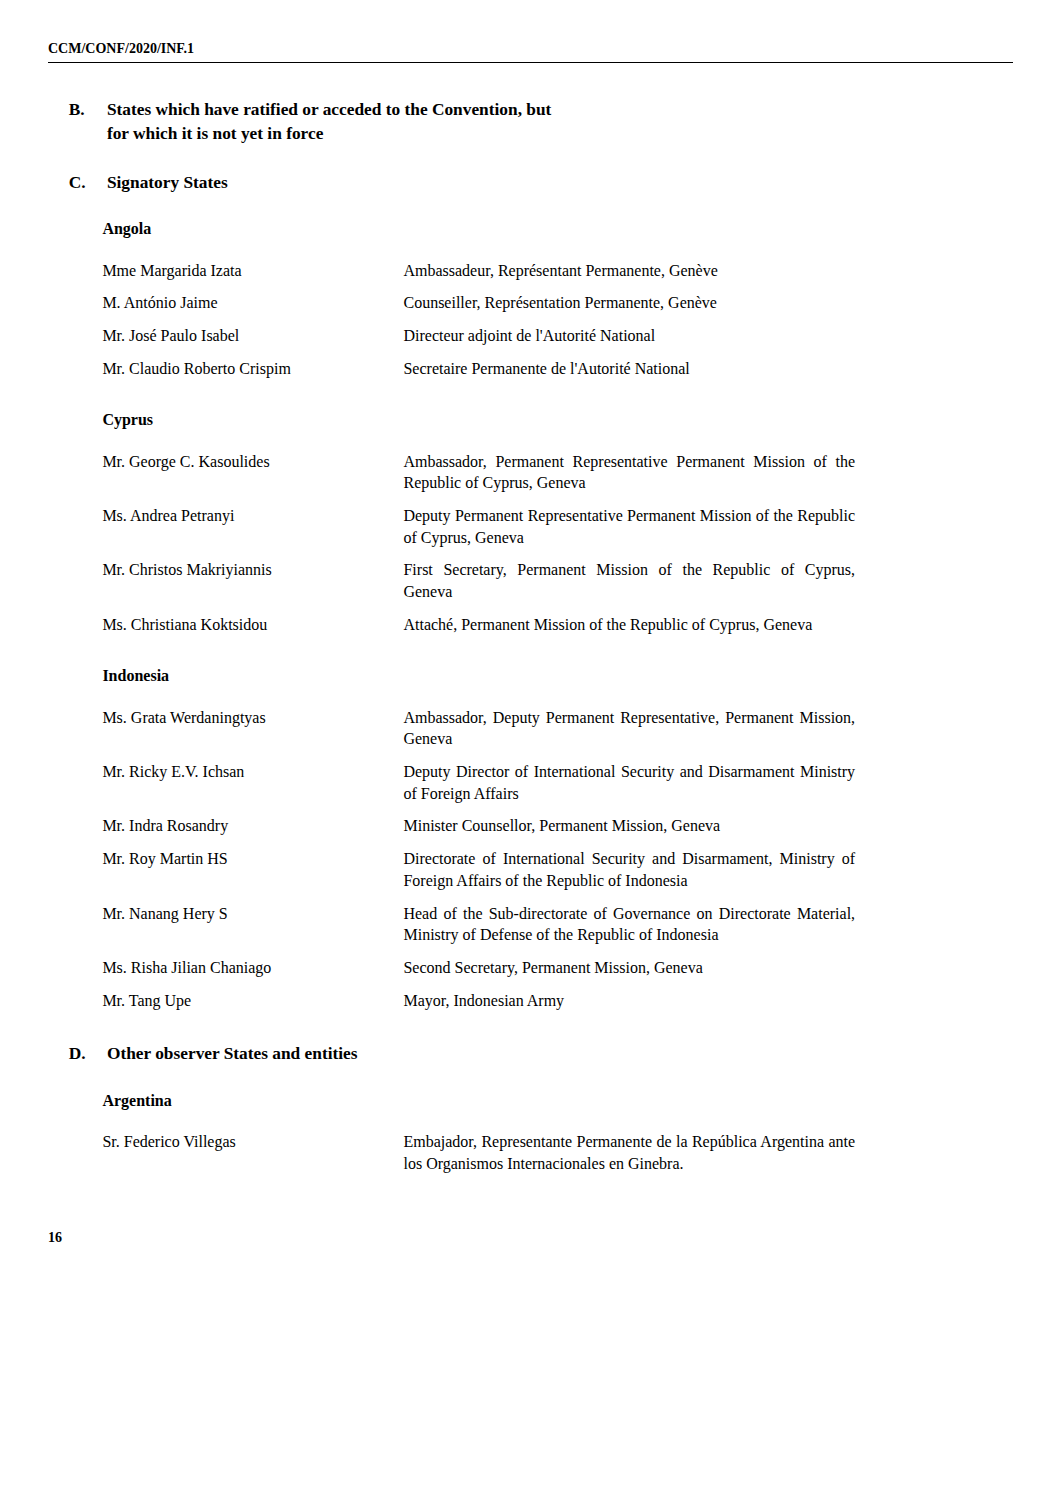CCM/CONF/2020/INF.1
B.
States which have ratified or acceded to the Convention, but
for which it is not yet in force
C.
Signatory States
Angola
| Mme Margarida Izata | Ambassadeur, Représentant Permanente, Genève |
| M. António Jaime | Counseiller, Représentation Permanente, Genève |
| Mr. José Paulo Isabel | Directeur adjoint de l'Autorité National |
| Mr. Claudio Roberto Crispim | Secretaire Permanente de l'Autorité National |
Cyprus
| Mr. George C. Kasoulides | Ambassador, Permanent Representative Permanent Mission of the Republic of Cyprus, Geneva |
| Ms. Andrea Petranyi | Deputy Permanent Representative Permanent Mission of the Republic of Cyprus, Geneva |
| Mr. Christos Makriyiannis | First Secretary, Permanent Mission of the Republic of Cyprus, Geneva |
| Ms. Christiana Koktsidou | Attaché, Permanent Mission of the Republic of Cyprus, Geneva |
Indonesia
| Ms. Grata Werdaningtyas | Ambassador, Deputy Permanent Representative, Permanent Mission, Geneva |
| Mr. Ricky E.V. Ichsan | Deputy Director of International Security and Disarmament Ministry of Foreign Affairs |
| Mr. Indra Rosandry | Minister Counsellor, Permanent Mission, Geneva |
| Mr. Roy Martin HS | Directorate of International Security and Disarmament, Ministry of Foreign Affairs of the Republic of Indonesia |
| Mr. Nanang Hery S | Head of the Sub-directorate of Governance on Directorate Material, Ministry of Defense of the Republic of Indonesia |
| Ms. Risha Jilian Chaniago | Second Secretary, Permanent Mission, Geneva |
| Mr. Tang Upe | Mayor, Indonesian Army |
D.
Other observer States and entities
Argentina
| Sr. Federico Villegas | Embajador, Representante Permanente de la República Argentina ante los Organismos Internacionales en Ginebra. |
16